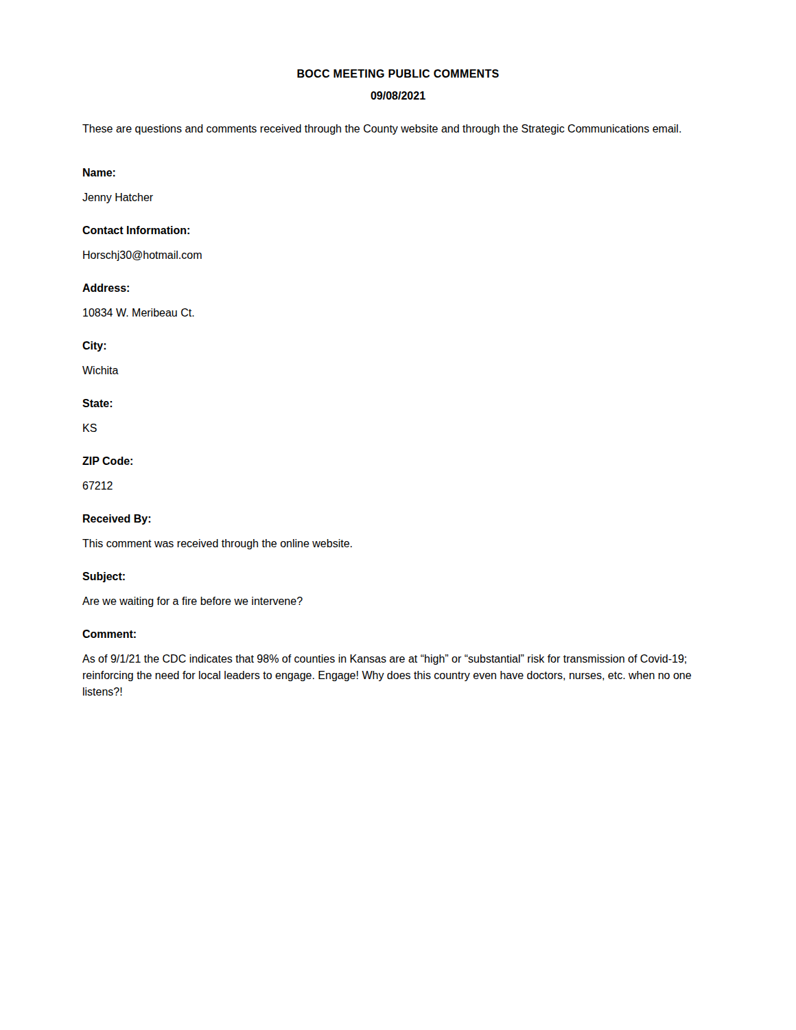BOCC MEETING PUBLIC COMMENTS
09/08/2021
These are questions and comments received through the County website and through the Strategic Communications email.
Name:
Jenny Hatcher
Contact Information:
Horschj30@hotmail.com
Address:
10834 W. Meribeau Ct.
City:
Wichita
State:
KS
ZIP Code:
67212
Received By:
This comment was received through the online website.
Subject:
Are we waiting for a fire before we intervene?
Comment:
As of 9/1/21 the CDC indicates that 98% of counties in Kansas are at “high” or “substantial” risk for transmission of Covid-19; reinforcing the need for local leaders to engage. Engage! Why does this country even have doctors, nurses, etc. when no one listens?!